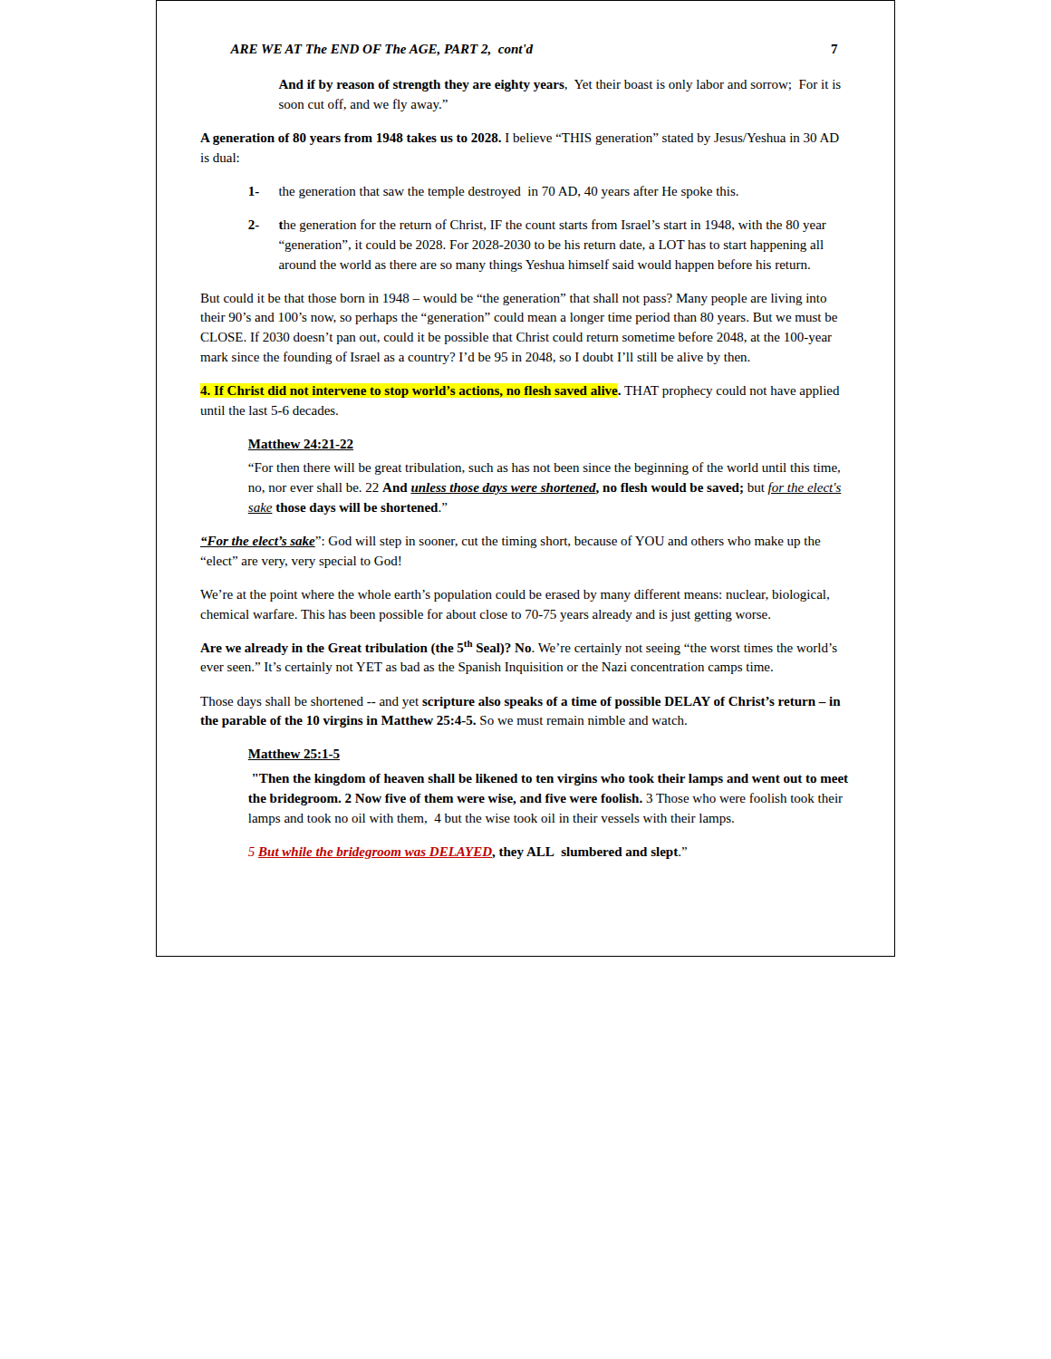ARE WE AT The END OF The AGE, PART 2, cont'd 7
And if by reason of strength they are eighty years, Yet their boast is only labor and sorrow; For it is soon cut off, and we fly away.”
A generation of 80 years from 1948 takes us to 2028. I believe “THIS generation” stated by Jesus/Yeshua in 30 AD is dual:
1-
the generation that saw the temple destroyed in 70 AD, 40 years after He spoke this.
2-
the generation for the return of Christ, IF the count starts from Israel’s start in 1948, with the 80 year “generation”, it could be 2028. For 2028-2030 to be his return date, a LOT has to start happening all around the world as there are so many things Yeshua himself said would happen before his return.
But could it be that those born in 1948 – would be “the generation” that shall not pass? Many people are living into their 90’s and 100’s now, so perhaps the “generation” could mean a longer time period than 80 years. But we must be CLOSE. If 2030 doesn’t pan out, could it be possible that Christ could return sometime before 2048, at the 100-year mark since the founding of Israel as a country? I’d be 95 in 2048, so I doubt I’ll still be alive by then.
4. If Christ did not intervene to stop world’s actions, no flesh saved alive. THAT prophecy could not have applied until the last 5-6 decades.
Matthew 24:21-22
“For then there will be great tribulation, such as has not been since the beginning of the world until this time, no, nor ever shall be. 22 And unless those days were shortened, no flesh would be saved; but for the elect's sake those days will be shortened.”
“For the elect’s sake”: God will step in sooner, cut the timing short, because of YOU and others who make up the “elect” are very, very special to God!
We’re at the point where the whole earth’s population could be erased by many different means: nuclear, biological, chemical warfare. This has been possible for about close to 70-75 years already and is just getting worse.
Are we already in the Great tribulation (the 5th Seal)? No. We’re certainly not seeing “the worst times the world’s ever seen.” It’s certainly not YET as bad as the Spanish Inquisition or the Nazi concentration camps time.
Those days shall be shortened -- and yet scripture also speaks of a time of possible DELAY of Christ’s return – in the parable of the 10 virgins in Matthew 25:4-5. So we must remain nimble and watch.
Matthew 25:1-5
"Then the kingdom of heaven shall be likened to ten virgins who took their lamps and went out to meet the bridegroom. 2 Now five of them were wise, and five were foolish. 3 Those who were foolish took their lamps and took no oil with them, 4 but the wise took oil in their vessels with their lamps.
5 But while the bridegroom was DELAYED, they ALL slumbered and slept.”